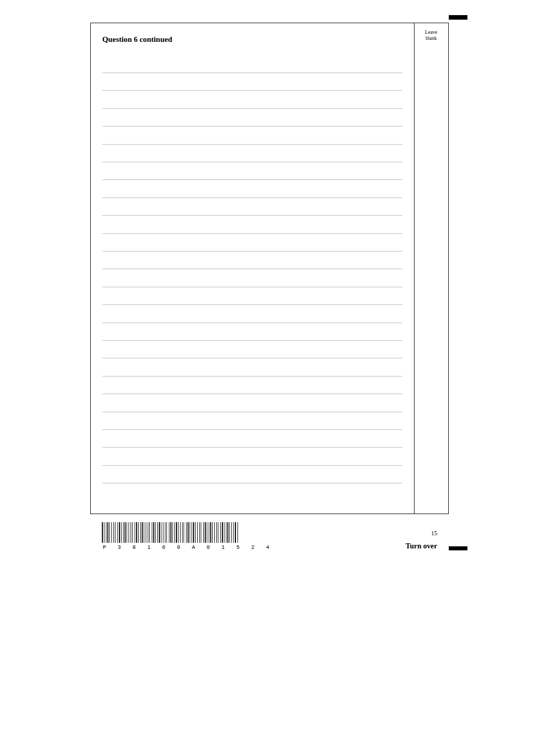Question 6 continued
Leave
blank
P 3 8 1 6 0 A 0 1 5 2 4
15
Turn over